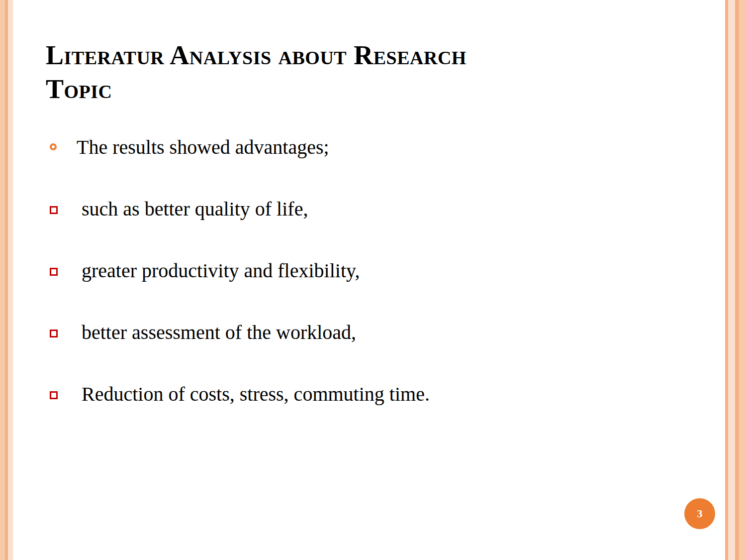Literatur Analysis about Research Topic
The results showed advantages;
such as better quality of life,
greater productivity and flexibility,
better assessment of the workload,
Reduction of costs, stress, commuting time.
3